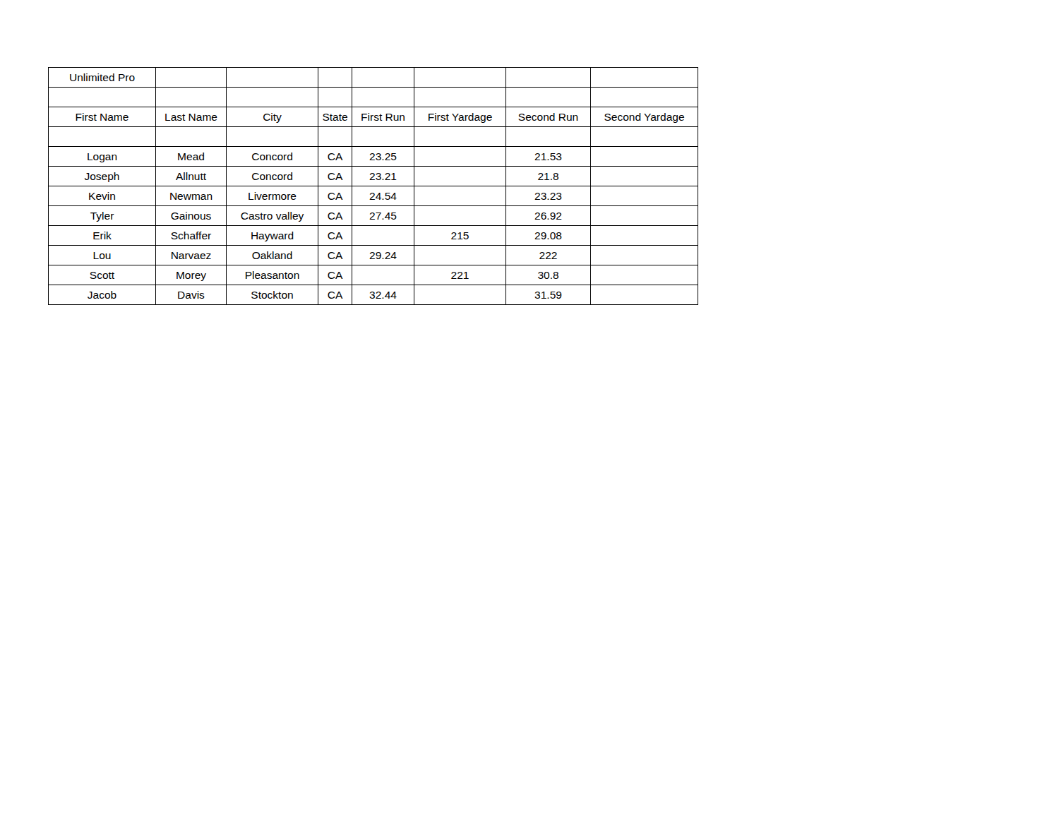| Unlimited Pro | | | | | | | |
| First Name | Last Name | City | State | First Run | First Yardage | Second Run | Second Yardage |
| Logan | Mead | Concord | CA | 23.25 | | 21.53 | |
| Joseph | Allnutt | Concord | CA | 23.21 | | 21.8 | |
| Kevin | Newman | Livermore | CA | 24.54 | | 23.23 | |
| Tyler | Gainous | Castro valley | CA | 27.45 | | 26.92 | |
| Erik | Schaffer | Hayward | CA | | 215 | 29.08 | |
| Lou | Narvaez | Oakland | CA | 29.24 | | 222 | |
| Scott | Morey | Pleasanton | CA | | 221 | 30.8 | |
| Jacob | Davis | Stockton | CA | 32.44 | | 31.59 | |